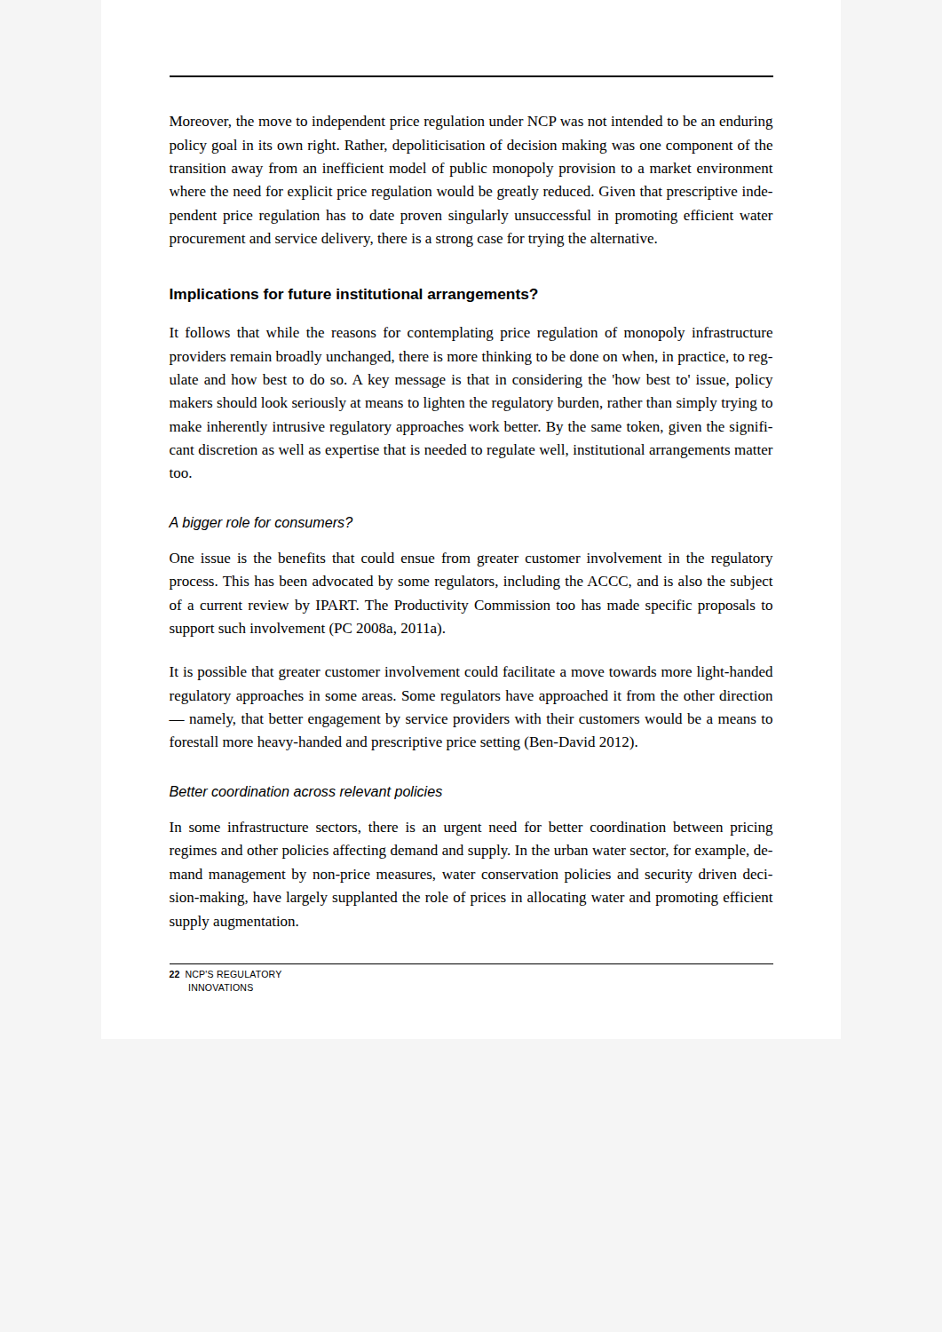Moreover, the move to independent price regulation under NCP was not intended to be an enduring policy goal in its own right. Rather, depoliticisation of decision making was one component of the transition away from an inefficient model of public monopoly provision to a market environment where the need for explicit price regulation would be greatly reduced. Given that prescriptive independent price regulation has to date proven singularly unsuccessful in promoting efficient water procurement and service delivery, there is a strong case for trying the alternative.
Implications for future institutional arrangements?
It follows that while the reasons for contemplating price regulation of monopoly infrastructure providers remain broadly unchanged, there is more thinking to be done on when, in practice, to regulate and how best to do so. A key message is that in considering the 'how best to' issue, policy makers should look seriously at means to lighten the regulatory burden, rather than simply trying to make inherently intrusive regulatory approaches work better. By the same token, given the significant discretion as well as expertise that is needed to regulate well, institutional arrangements matter too.
A bigger role for consumers?
One issue is the benefits that could ensue from greater customer involvement in the regulatory process. This has been advocated by some regulators, including the ACCC, and is also the subject of a current review by IPART. The Productivity Commission too has made specific proposals to support such involvement (PC 2008a, 2011a).
It is possible that greater customer involvement could facilitate a move towards more light-handed regulatory approaches in some areas. Some regulators have approached it from the other direction — namely, that better engagement by service providers with their customers would be a means to forestall more heavy-handed and prescriptive price setting (Ben-David 2012).
Better coordination across relevant policies
In some infrastructure sectors, there is an urgent need for better coordination between pricing regimes and other policies affecting demand and supply. In the urban water sector, for example, demand management by non-price measures, water conservation policies and security driven decision-making, have largely supplanted the role of prices in allocating water and promoting efficient supply augmentation.
22 NCP'S REGULATORY
INNOVATIONS